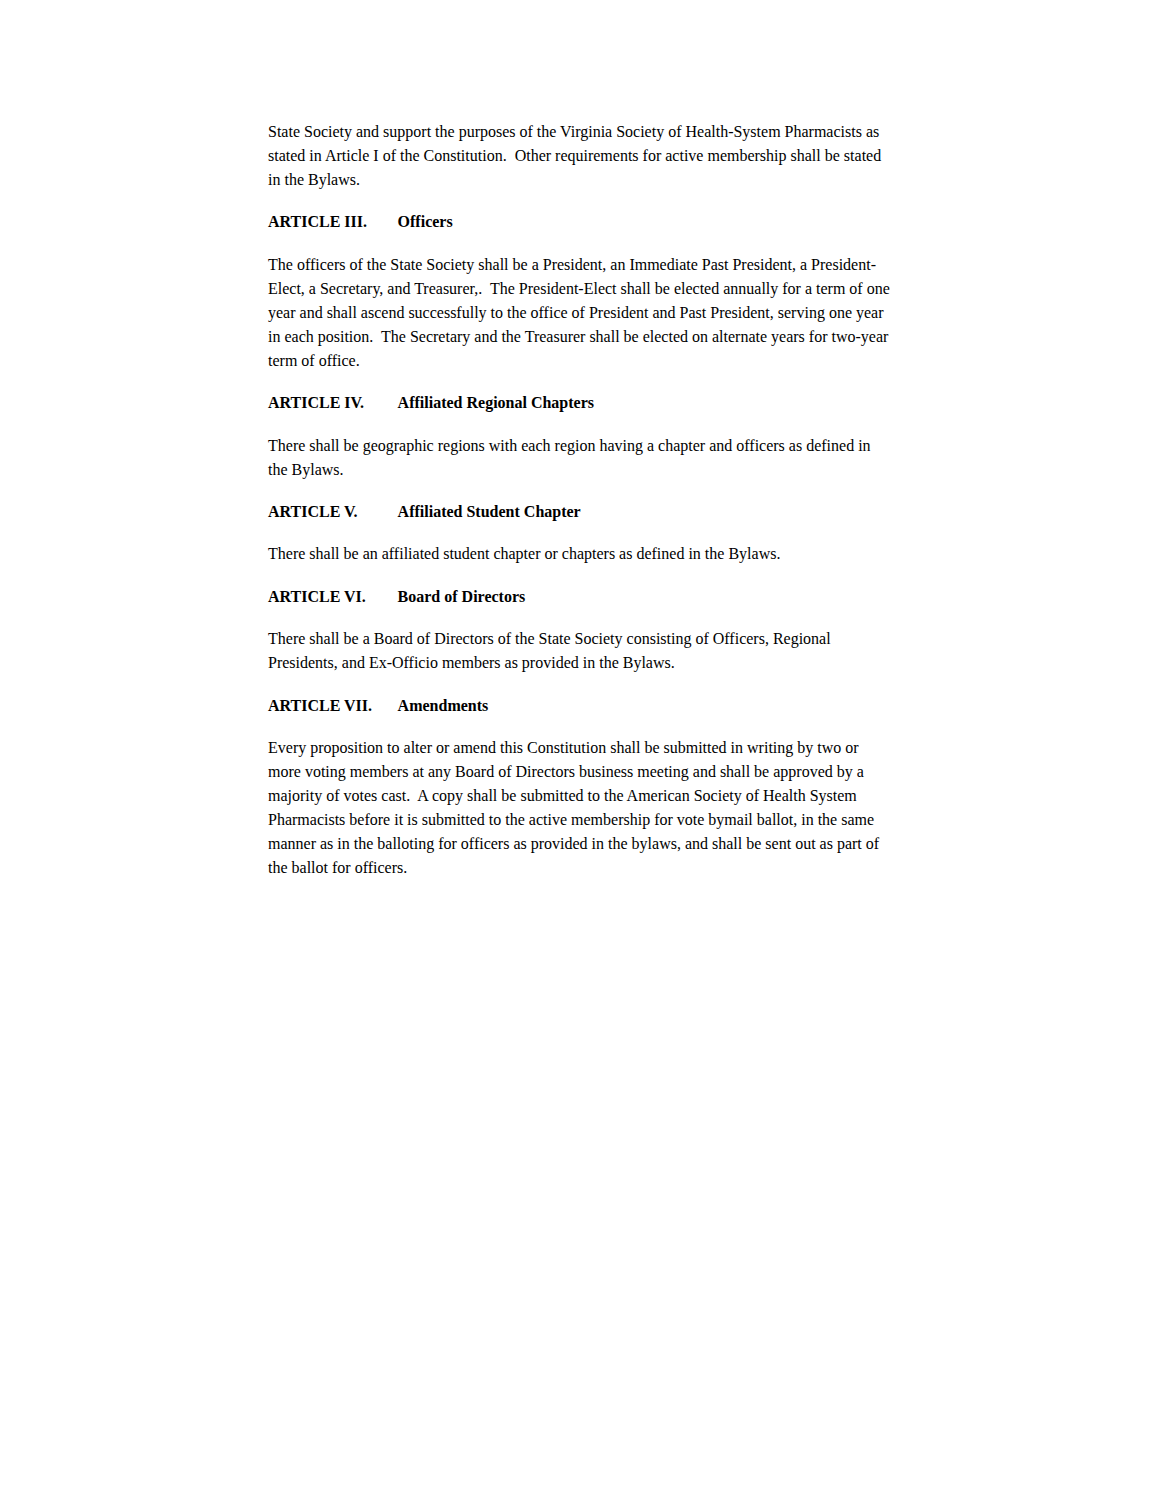State Society and support the purposes of the Virginia Society of Health-System Pharmacists as stated in Article I of the Constitution. Other requirements for active membership shall be stated in the Bylaws.
ARTICLE III. Officers
The officers of the State Society shall be a President, an Immediate Past President, a President-Elect, a Secretary, and Treasurer,. The President-Elect shall be elected annually for a term of one year and shall ascend successfully to the office of President and Past President, serving one year in each position. The Secretary and the Treasurer shall be elected on alternate years for two-year term of office.
ARTICLE IV. Affiliated Regional Chapters
There shall be geographic regions with each region having a chapter and officers as defined in the Bylaws.
ARTICLE V. Affiliated Student Chapter
There shall be an affiliated student chapter or chapters as defined in the Bylaws.
ARTICLE VI. Board of Directors
There shall be a Board of Directors of the State Society consisting of Officers, Regional Presidents, and Ex-Officio members as provided in the Bylaws.
ARTICLE VII. Amendments
Every proposition to alter or amend this Constitution shall be submitted in writing by two or more voting members at any Board of Directors business meeting and shall be approved by a majority of votes cast. A copy shall be submitted to the American Society of Health System Pharmacists before it is submitted to the active membership for vote bymail ballot, in the same manner as in the balloting for officers as provided in the bylaws, and shall be sent out as part of the ballot for officers.